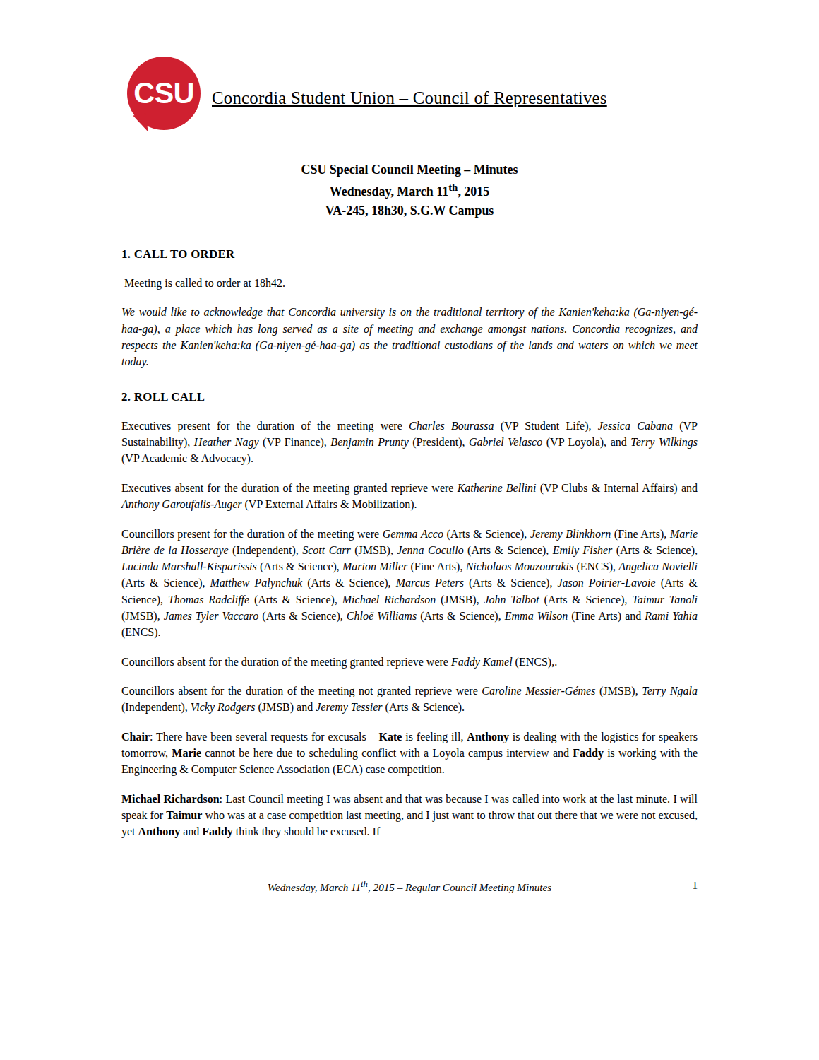CSU
Concordia Student Union – Council of Representatives
CSU Special Council Meeting – Minutes
Wednesday, March 11th, 2015
VA-245, 18h30, S.G.W Campus
1. CALL TO ORDER
Meeting is called to order at 18h42.
We would like to acknowledge that Concordia university is on the traditional territory of the Kanien'keha:ka (Ga-niyen-gé-haa-ga), a place which has long served as a site of meeting and exchange amongst nations. Concordia recognizes, and respects the Kanien'keha:ka (Ga-niyen-gé-haa-ga) as the traditional custodians of the lands and waters on which we meet today.
2. ROLL CALL
Executives present for the duration of the meeting were Charles Bourassa (VP Student Life), Jessica Cabana (VP Sustainability), Heather Nagy (VP Finance), Benjamin Prunty (President), Gabriel Velasco (VP Loyola), and Terry Wilkings (VP Academic & Advocacy).
Executives absent for the duration of the meeting granted reprieve were Katherine Bellini (VP Clubs & Internal Affairs) and Anthony Garoufalis-Auger (VP External Affairs & Mobilization).
Councillors present for the duration of the meeting were Gemma Acco (Arts & Science), Jeremy Blinkhorn (Fine Arts), Marie Brière de la Hosseraye (Independent), Scott Carr (JMSB), Jenna Cocullo (Arts & Science), Emily Fisher (Arts & Science), Lucinda Marshall-Kisparissis (Arts & Science), Marion Miller (Fine Arts), Nicholaos Mouzourakis (ENCS), Angelica Novielli (Arts & Science), Matthew Palynchuk (Arts & Science), Marcus Peters (Arts & Science), Jason Poirier-Lavoie (Arts & Science), Thomas Radcliffe (Arts & Science), Michael Richardson (JMSB), John Talbot (Arts & Science), Taimur Tanoli (JMSB), James Tyler Vaccaro (Arts & Science), Chloë Williams (Arts & Science), Emma Wilson (Fine Arts) and Rami Yahia (ENCS).
Councillors absent for the duration of the meeting granted reprieve were Faddy Kamel (ENCS),.
Councillors absent for the duration of the meeting not granted reprieve were Caroline Messier-Gémes (JMSB), Terry Ngala (Independent), Vicky Rodgers (JMSB) and Jeremy Tessier (Arts & Science).
Chair: There have been several requests for excusals – Kate is feeling ill, Anthony is dealing with the logistics for speakers tomorrow, Marie cannot be here due to scheduling conflict with a Loyola campus interview and Faddy is working with the Engineering & Computer Science Association (ECA) case competition.
Michael Richardson: Last Council meeting I was absent and that was because I was called into work at the last minute. I will speak for Taimur who was at a case competition last meeting, and I just want to throw that out there that we were not excused, yet Anthony and Faddy think they should be excused. If
Wednesday, March 11th, 2015 – Regular Council Meeting Minutes 1